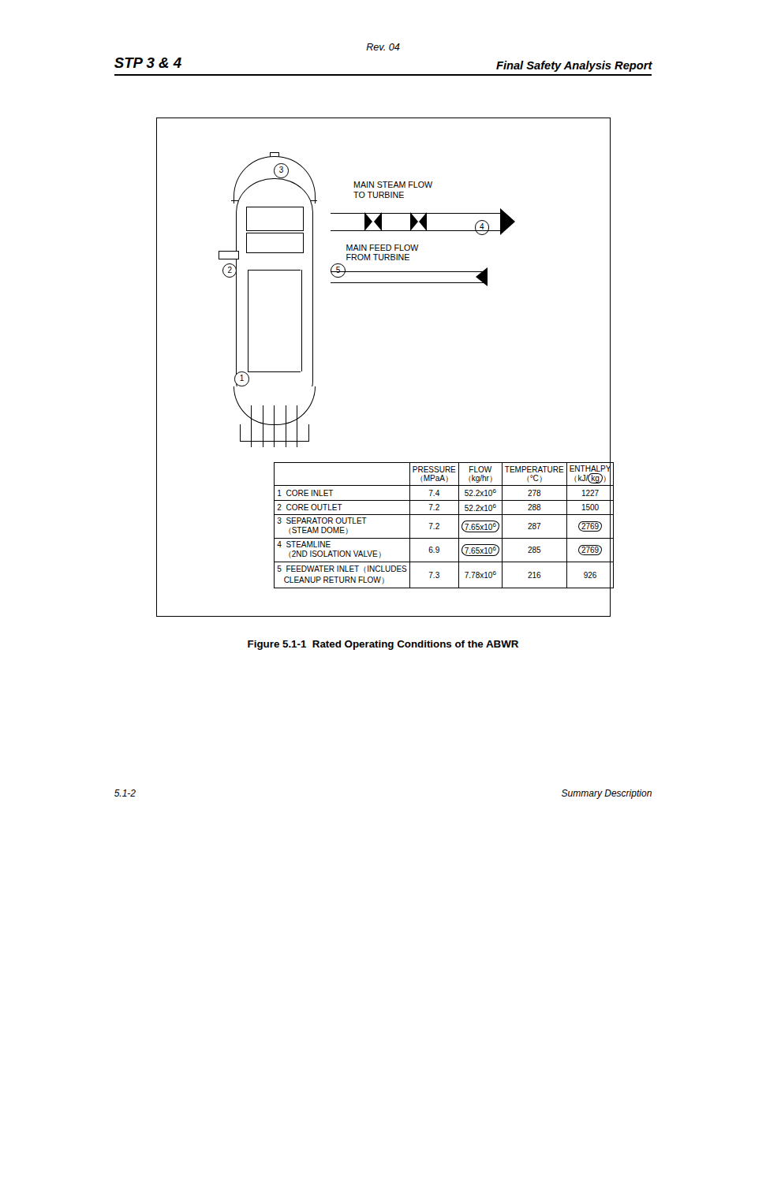Rev. 04
STP 3 & 4
Final Safety Analysis Report
1
2
3
4
5
MAIN STEAM FLOW
TO TURBINE
MAIN FEED FLOW
FROM TURBINE
| | PRESSURE （MPaA） | FLOW （kg/hr） | TEMPERATURE （°C） | ENTHALPY （kJ/ kg ） |
| --- | --- | --- | --- | --- |
| 1 CORE INLET | 7.4 | 52.2x10 6 | 278 | 1227 |
| 2 CORE OUTLET | 7.2 | 52.2x10 6 | 288 | 1500 |
| 3 SEPARATOR OUTLET （STEAM DOME） | 7.2 | 7.65x10 6 | 287 | 2769 |
| 4 STEAMLINE （2ND ISOLATION VALVE） | 6.9 | 7.65x10 6 | 285 | 2769 |
| 5 FEEDWATER INLET（INCLUDES CLEANUP RETURN FLOW） | 7.3 | 7.78x10 6 | 216 | 926 |
Figure 5.1-1 Rated Operating Conditions of the ABWR
5.1-2 Summary Description